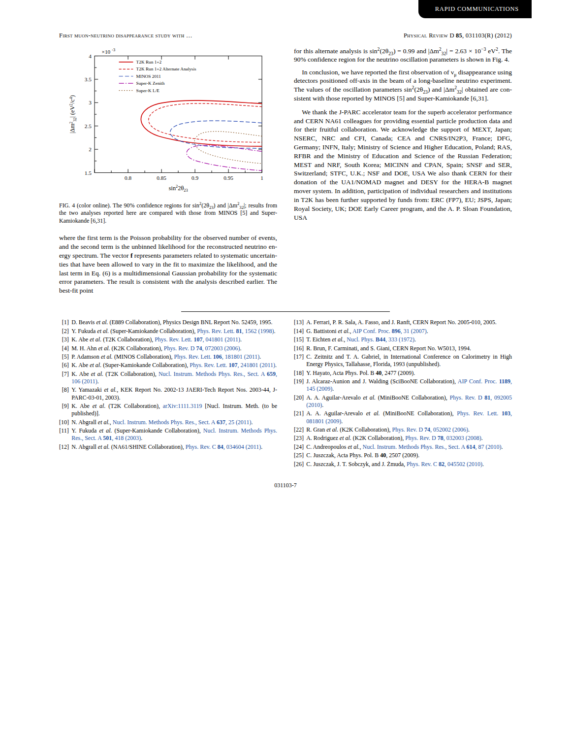RAPID COMMUNICATIONS
First muon-neutrino disappearance study with …
Physical Review D 85, 031103(R) (2012)
0.8 0.85 0.9 0.95 1 1.5 2 2.5 3 3.5 4 ×10 -3 sin22θ23 |Δm232| (eV2/c4) T2K Run 1+2 T2K Run 1+2 Alternate Analysis MINOS 2011 Super-K Zenith Super-K L/E
FIG. 4 (color online). The 90% confidence regions for sin2(2θ23) and |Δm232|; results from the two analyses reported here are compared with those from MINOS [5] and Super-Kamiokande [6,31].
where the first term is the Poisson probability for the observed number of events, and the second term is the unbinned likelihood for the reconstructed neutrino energy spectrum. The vector f represents parameters related to systematic uncertainties that have been allowed to vary in the fit to maximize the likelihood, and the last term in Eq. (6) is a multidimensional Gaussian probability for the systematic error parameters. The result is consistent with the analysis described earlier. The best-fit point
for this alternate analysis is sin2(2θ23) = 0.99 and |Δm232| = 2.63 × 10−3 eV2. The 90% confidence region for the neutrino oscillation parameters is shown in Fig. 4.
In conclusion, we have reported the first observation of νμ disappearance using detectors positioned off-axis in the beam of a long-baseline neutrino experiment. The values of the oscillation parameters sin2(2θ23) and |Δm232| obtained are consistent with those reported by MINOS [5] and Super-Kamiokande [6,31].
We thank the J-PARC accelerator team for the superb accelerator performance and CERN NA61 colleagues for providing essential particle production data and for their fruitful collaboration. We acknowledge the support of MEXT, Japan; NSERC, NRC and CFI, Canada; CEA and CNRS/IN2P3, France; DFG, Germany; INFN, Italy; Ministry of Science and Higher Education, Poland; RAS, RFBR and the Ministry of Education and Science of the Russian Federation; MEST and NRF, South Korea; MICINN and CPAN, Spain; SNSF and SER, Switzerland; STFC, U.K.; NSF and DOE, USA We also thank CERN for their donation of the UA1/NOMAD magnet and DESY for the HERA-B magnet mover system. In addition, participation of individual researchers and institutions in T2K has been further supported by funds from: ERC (FP7), EU; JSPS, Japan; Royal Society, UK; DOE Early Career program, and the A. P. Sloan Foundation, USA
[1] D. Beavis et al. (E889 Collaboration), Physics Design BNL Report No. 52459, 1995.
[2] Y. Fukuda et al. (Super-Kamiokande Collaboration), Phys. Rev. Lett. 81, 1562 (1998).
[3] K. Abe et al. (T2K Collaboration), Phys. Rev. Lett. 107, 041801 (2011).
[4] M. H. Ahn et al. (K2K Collaboration), Phys. Rev. D 74, 072003 (2006).
[5] P. Adamson et al. (MINOS Collaboration), Phys. Rev. Lett. 106, 181801 (2011).
[6] K. Abe et al. (Super-Kamiokande Collaboration), Phys. Rev. Lett. 107, 241801 (2011).
[7] K. Abe et al. (T2K Collaboration), Nucl. Instrum. Methods Phys. Res., Sect. A 659, 106 (2011).
[8] Y. Yamazaki et al., KEK Report No. 2002-13 JAERI-Tech Report Nos. 2003-44, J-PARC-03-01, 2003).
[9] K. Abe et al. (T2K Collaboration), arXiv:1111.3119 [Nucl. Instrum. Meth. (to be published)].
[10] N. Abgrall et al., Nucl. Instrum. Methods Phys. Res., Sect. A 637, 25 (2011).
[11] Y. Fukuda et al. (Super-Kamiokande Collaboration), Nucl. Instrum. Methods Phys. Res., Sect. A 501, 418 (2003).
[12] N. Abgrall et al. (NA61/SHINE Collaboration), Phys. Rev. C 84, 034604 (2011).
[13] A. Ferrari, P. R. Sala, A. Fasso, and J. Ranft, CERN Report No. 2005-010, 2005.
[14] G. Battistoni et al., AIP Conf. Proc. 896, 31 (2007).
[15] T. Eichten et al., Nucl. Phys. B44, 333 (1972).
[16] R. Brun, F. Carminati, and S. Giani, CERN Report No. W5013, 1994.
[17] C. Zeitnitz and T. A. Gabriel, in International Conference on Calorimetry in High Energy Physics, Tallahasse, Florida, 1993 (unpublished).
[18] Y. Hayato, Acta Phys. Pol. B 40, 2477 (2009).
[19] J. Alcaraz-Aunion and J. Walding (SciBooNE Collaboration), AIP Conf. Proc. 1189, 145 (2009).
[20] A. A. Aguilar-Arevalo et al. (MiniBooNE Collaboration), Phys. Rev. D 81, 092005 (2010).
[21] A. A. Aguilar-Arevalo et al. (MiniBooNE Collaboration), Phys. Rev. Lett. 103, 081801 (2009).
[22] R. Gran et al. (K2K Collaboration), Phys. Rev. D 74, 052002 (2006).
[23] A. Rodriguez et al. (K2K Collaboration), Phys. Rev. D 78, 032003 (2008).
[24] C. Andreopoulos et al., Nucl. Instrum. Methods Phys. Res., Sect. A 614, 87 (2010).
[25] C. Juszczak, Acta Phys. Pol. B 40, 2507 (2009).
[26] C. Juszczak, J. T. Sobczyk, and J. Żmuda, Phys. Rev. C 82, 045502 (2010).
031103-7